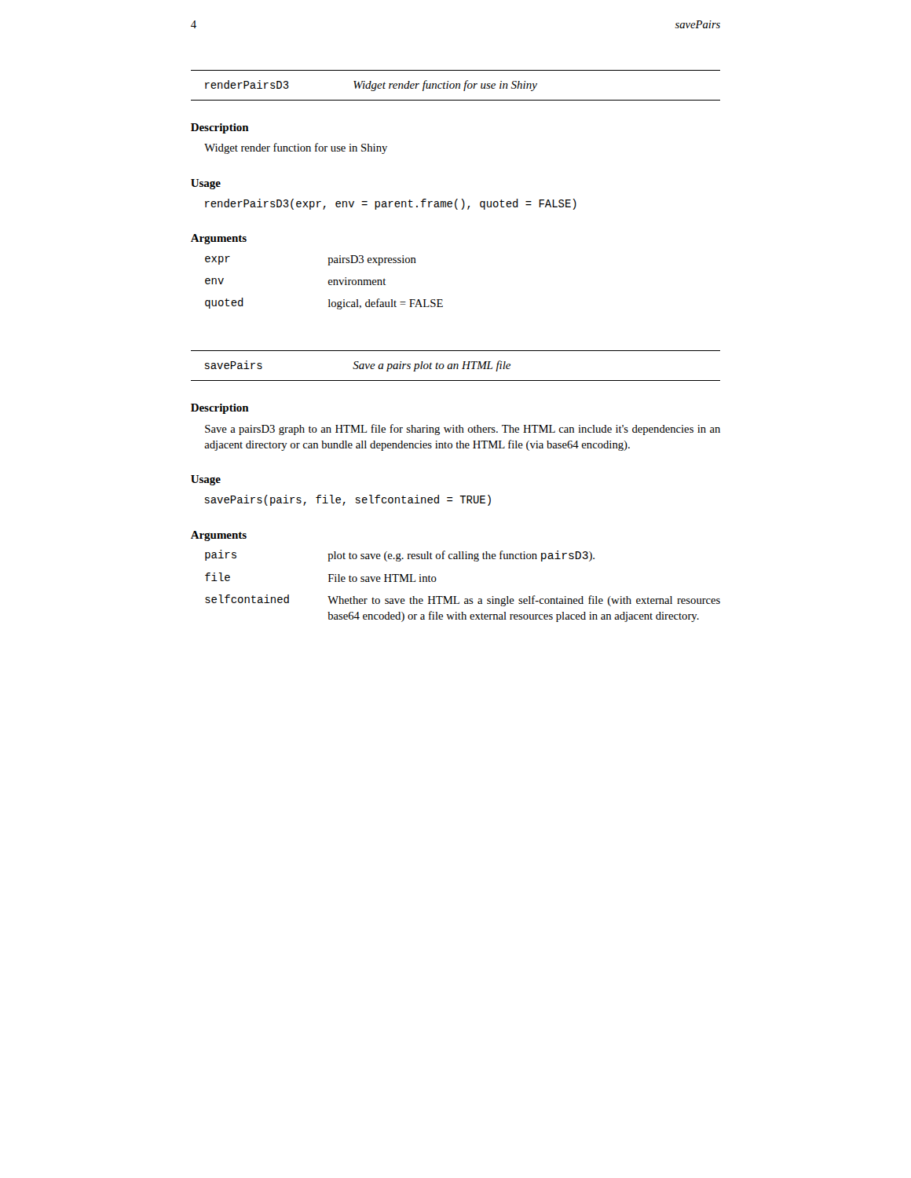4 savePairs
renderPairsD3 Widget render function for use in Shiny
Description
Widget render function for use in Shiny
Usage
renderPairsD3(expr, env = parent.frame(), quoted = FALSE)
Arguments
expr
pairsD3 expression
env
environment
quoted
logical, default = FALSE
savePairs Save a pairs plot to an HTML file
Description
Save a pairsD3 graph to an HTML file for sharing with others. The HTML can include it's dependencies in an adjacent directory or can bundle all dependencies into the HTML file (via base64 encoding).
Usage
savePairs(pairs, file, selfcontained = TRUE)
Arguments
pairs
plot to save (e.g. result of calling the function pairsD3).
file
File to save HTML into
selfcontained
Whether to save the HTML as a single self-contained file (with external resources base64 encoded) or a file with external resources placed in an adjacent directory.